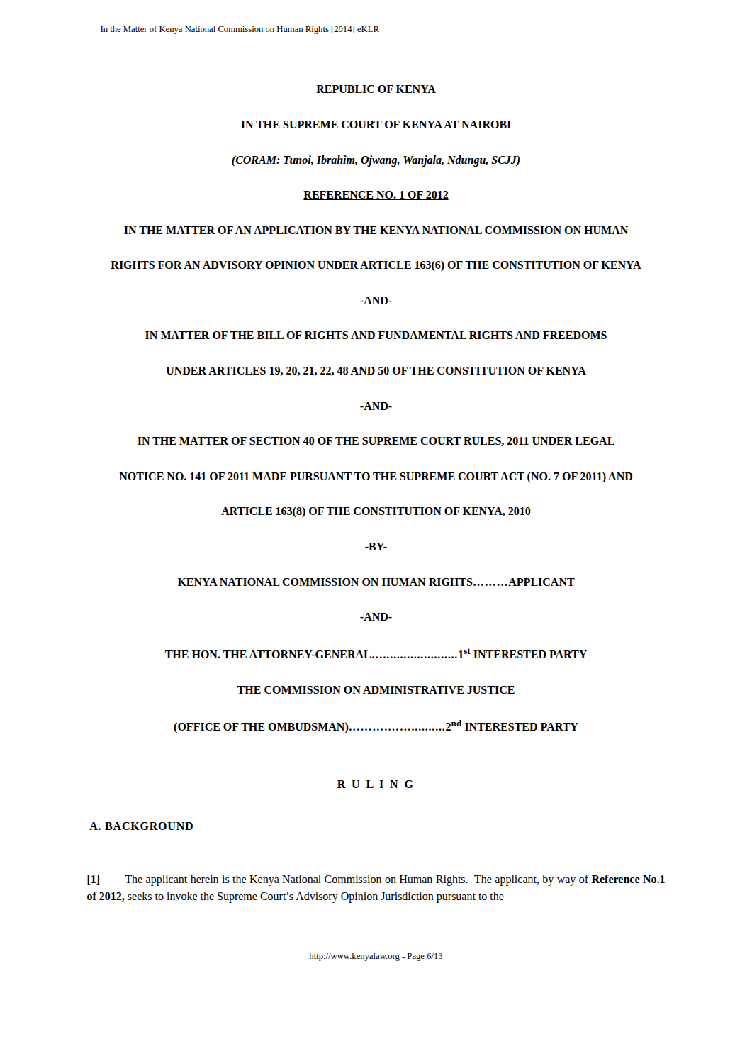In the Matter of Kenya National Commission on Human Rights [2014] eKLR
REPUBLIC OF KENYA
IN THE SUPREME COURT OF KENYA AT NAIROBI
(CORAM: Tunoi, Ibrahim, Ojwang, Wanjala, Ndungu, SCJJ)
REFERENCE NO. 1 OF 2012
IN THE MATTER OF AN APPLICATION BY THE KENYA NATIONAL COMMISSION ON HUMAN
RIGHTS FOR AN ADVISORY OPINION UNDER ARTICLE 163(6) OF THE CONSTITUTION OF KENYA
-AND-
IN MATTER OF THE BILL OF RIGHTS AND FUNDAMENTAL RIGHTS AND FREEDOMS
UNDER ARTICLES 19, 20, 21, 22, 48 AND 50 OF THE CONSTITUTION OF KENYA
-AND-
IN THE MATTER OF SECTION 40 OF THE SUPREME COURT RULES, 2011 UNDER LEGAL
NOTICE NO. 141 OF 2011 MADE PURSUANT TO THE SUPREME COURT ACT (NO. 7 OF 2011) AND
ARTICLE 163(8) OF THE CONSTITUTION OF KENYA, 2010
-BY-
KENYA NATIONAL COMMISSION ON HUMAN RIGHTS………APPLICANT
-AND-
THE HON. THE ATTORNEY-GENERAL…...................... 1st INTERESTED PARTY
THE COMMISSION ON ADMINISTRATIVE JUSTICE
(OFFICE OF THE OMBUDSMAN)……….…….......... 2nd INTERESTED PARTY
R U L I N G
BACKGROUND
[1] The applicant herein is the Kenya National Commission on Human Rights. The applicant, by way of Reference No.1 of 2012, seeks to invoke the Supreme Court’s Advisory Opinion Jurisdiction pursuant to the
http://www.kenyalaw.org - Page 6/13